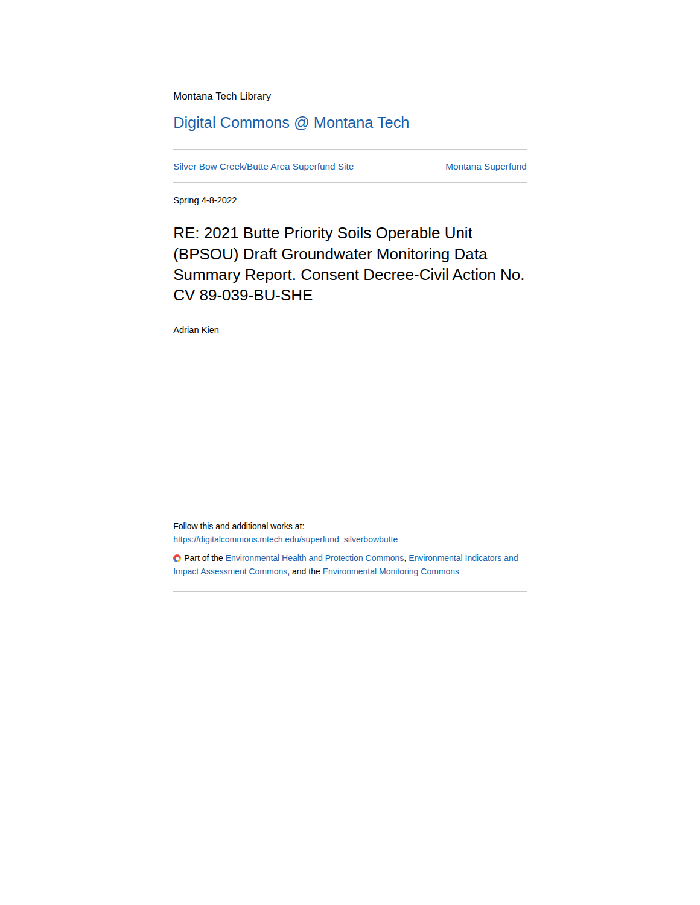Montana Tech Library
Digital Commons @ Montana Tech
Silver Bow Creek/Butte Area Superfund Site
Montana Superfund
Spring 4-8-2022
RE: 2021 Butte Priority Soils Operable Unit (BPSOU) Draft Groundwater Monitoring Data Summary Report. Consent Decree-Civil Action No. CV 89-039-BU-SHE
Adrian Kien
Follow this and additional works at: https://digitalcommons.mtech.edu/superfund_silverbowbutte
Part of the Environmental Health and Protection Commons, Environmental Indicators and Impact Assessment Commons, and the Environmental Monitoring Commons